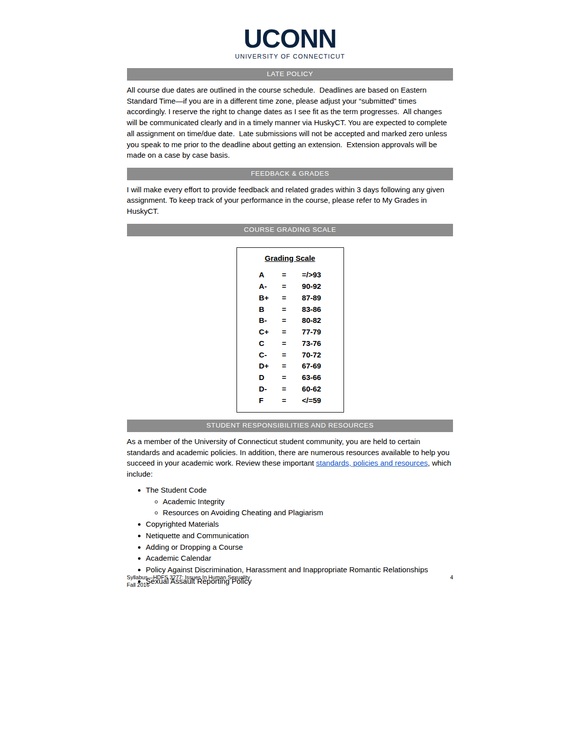UCONN
UNIVERSITY OF CONNECTICUT
LATE POLICY
All course due dates are outlined in the course schedule. Deadlines are based on Eastern Standard Time—if you are in a different time zone, please adjust your “submitted” times accordingly. I reserve the right to change dates as I see fit as the term progresses. All changes will be communicated clearly and in a timely manner via HuskyCT. You are expected to complete all assignment on time/due date. Late submissions will not be accepted and marked zero unless you speak to me prior to the deadline about getting an extension. Extension approvals will be made on a case by case basis.
FEEDBACK & GRADES
I will make every effort to provide feedback and related grades within 3 days following any given assignment. To keep track of your performance in the course, please refer to My Grades in HuskyCT.
COURSE GRADING SCALE
Grading Scale
| A | = | =/>93 |
| A- | = | 90-92 |
| B+ | = | 87-89 |
| B | = | 83-86 |
| B- | = | 80-82 |
| C+ | = | 77-79 |
| C | = | 73-76 |
| C- | = | 70-72 |
| D+ | = | 67-69 |
| D | = | 63-66 |
| D- | = | 60-62 |
| F | = | </=59 |
STUDENT RESPONSIBILITIES AND RESOURCES
As a member of the University of Connecticut student community, you are held to certain standards and academic policies. In addition, there are numerous resources available to help you succeed in your academic work. Review these important standards, policies and resources, which include:
The Student Code
Academic Integrity
Resources on Avoiding Cheating and Plagiarism
Copyrighted Materials
Netiquette and Communication
Adding or Dropping a Course
Academic Calendar
Policy Against Discrimination, Harassment and Inappropriate Romantic Relationships
Sexual Assault Reporting Policy
Syllabus—HDFS 3277: Issues In Human Sexuality
Fall 2016
4